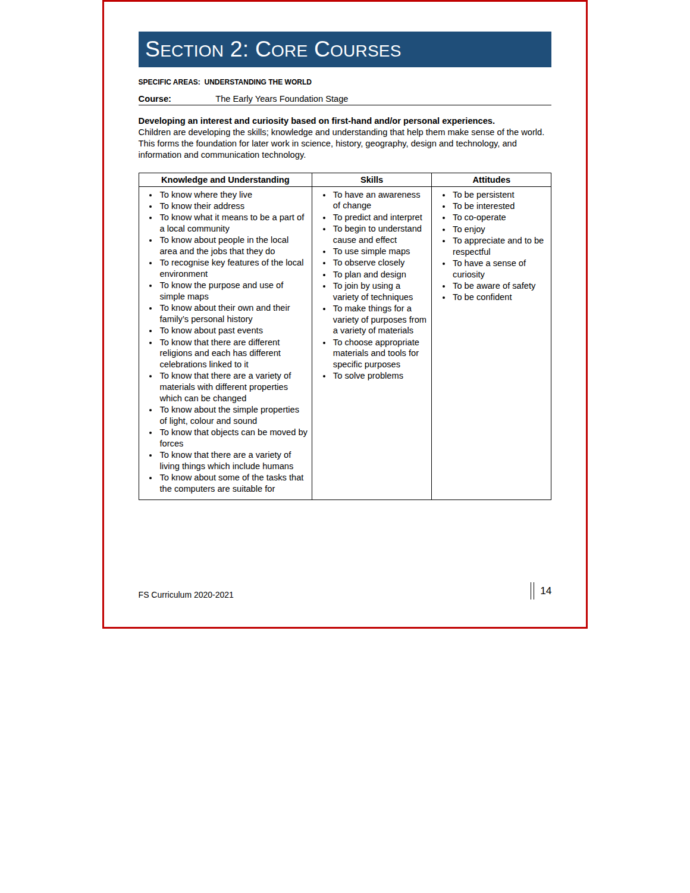SECTION 2: CORE COURSES
SPECIFIC AREAS: UNDERSTANDING THE WORLD
Course:
The Early Years Foundation Stage
Developing an interest and curiosity based on first-hand and/or personal experiences. Children are developing the skills; knowledge and understanding that help them make sense of the world. This forms the foundation for later work in science, history, geography, design and technology, and information and communication technology.
| Knowledge and Understanding | Skills | Attitudes |
| --- | --- | --- |
| To know where they live To know their address To know what it means to be a part of a local community To know about people in the local area and the jobs that they do To recognise key features of the local environment To know the purpose and use of simple maps To know about their own and their family’s personal history To know about past events To know that there are different religions and each has different celebrations linked to it To know that there are a variety of materials with different properties which can be changed To know about the simple properties of light, colour and sound To know that objects can be moved by forces To know that there are a variety of living things which include humans To know about some of the tasks that the computers are suitable for | To have an awareness of change To predict and interpret To begin to understand cause and effect To use simple maps To observe closely To plan and design To join by using a variety of techniques To make things for a variety of purposes from a variety of materials To choose appropriate materials and tools for specific purposes To solve problems | To be persistent To be interested To co-operate To enjoy To appreciate and to be respectful To have a sense of curiosity To be aware of safety To be confident |
FS Curriculum 2020-2021
14